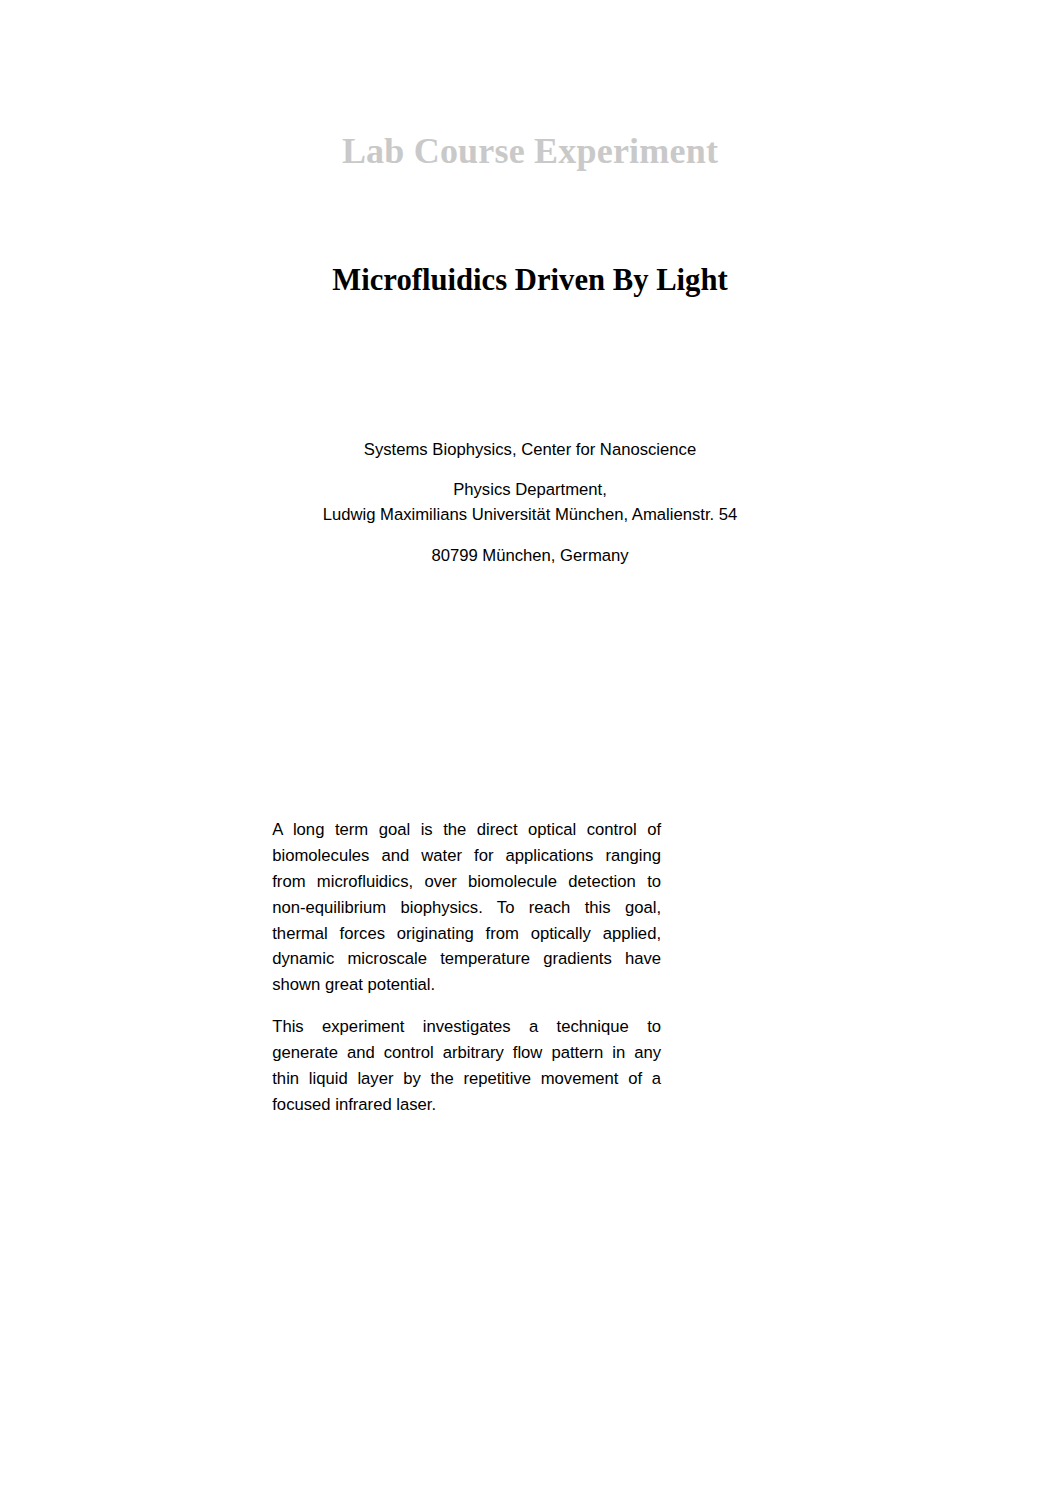Lab Course Experiment
Microfluidics Driven By Light
Systems Biophysics, Center for Nanoscience
Physics Department,
Ludwig Maximilians Universität München, Amalienstr. 54
80799 München, Germany
A long term goal is the direct optical control of biomolecules and water for applications ranging from microfluidics, over biomolecule detection to non-equilibrium biophysics. To reach this goal, thermal forces originating from optically applied, dynamic microscale temperature gradients have shown great potential.
This experiment investigates a technique to generate and control arbitrary flow pattern in any thin liquid layer by the repetitive movement of a focused infrared laser.